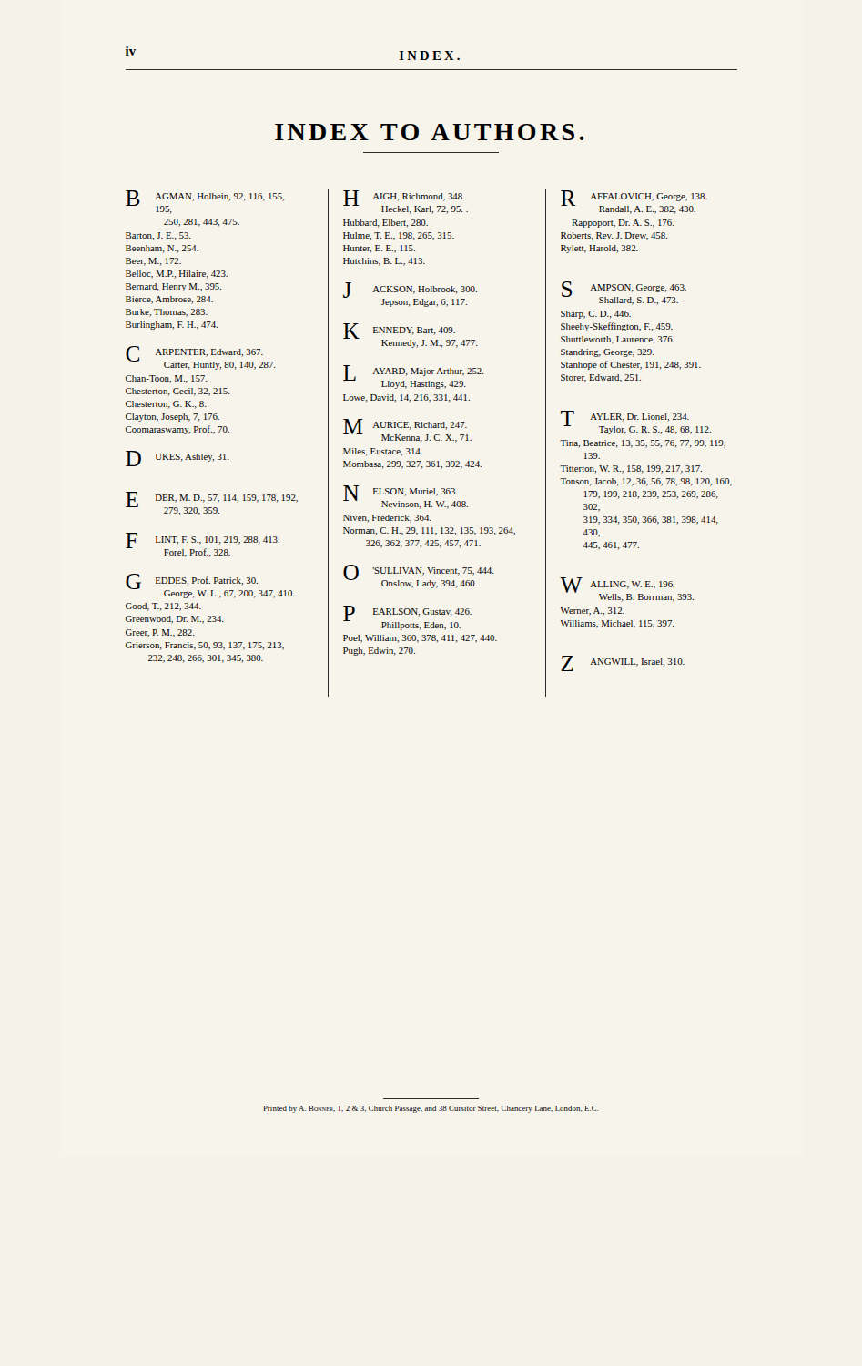iv
INDEX.
INDEX TO AUTHORS.
B
AGMAN, Holbein, 92, 116, 155, 195,
250, 281, 443, 475.
Barton, J. E., 53.
Beenham, N., 254.
Beer, M., 172.
Belloc, M.P., Hilaire, 423.
Bernard, Henry M., 395.
Bierce, Ambrose, 284.
Burke, Thomas, 283.
Burlingham, F. H., 474.
C
ARPENTER, Edward, 367.
Carter, Huntly, 80, 140, 287.
Chan-Toon, M., 157.
Chesterton, Cecil, 32, 215.
Chesterton, G. K., 8.
Clayton, Joseph, 7, 176.
Coomaraswamy, Prof., 70.
D
UKES, Ashley, 31.
E
DER, M. D., 57, 114, 159, 178, 192,
279, 320, 359.
F
LINT, F. S., 101, 219, 288, 413.
Forel, Prof., 328.
G
EDDES, Prof. Patrick, 30.
George, W. L., 67, 200, 347, 410.
Good, T., 212, 344.
Greenwood, Dr. M., 234.
Greer, P. M., 282.
Grierson, Francis, 50, 93, 137, 175, 213,
232, 248, 266, 301, 345, 380.
H
AIGH, Richmond, 348.
Heckel, Karl, 72, 95. .
Hubbard, Elbert, 280.
Hulme, T. E., 198, 265, 315.
Hunter, E. E., 115.
Hutchins, B. L., 413.
J
ACKSON, Holbrook, 300.
Jepson, Edgar, 6, 117.
K
ENNEDY, Bart, 409.
Kennedy, J. M., 97, 477.
L
AYARD, Major Arthur, 252.
Lloyd, Hastings, 429.
Lowe, David, 14, 216, 331, 441.
M
AURICE, Richard, 247.
McKenna, J. C. X., 71.
Miles, Eustace, 314.
Mombasa, 299, 327, 361, 392, 424.
N
ELSON, Muriel, 363.
Nevinson, H. W., 408.
Niven, Frederick, 364.
Norman, C. H., 29, 111, 132, 135, 193, 264,
326, 362, 377, 425, 457, 471.
O
'SULLIVAN, Vincent, 75, 444.
Onslow, Lady, 394, 460.
P
EARLSON, Gustav, 426.
Phillpotts, Eden, 10.
Poel, William, 360, 378, 411, 427, 440.
Pugh, Edwin, 270.
R
AFFALOVICH, George, 138.
Randall, A. E., 382, 430.
Rappoport, Dr. A. S., 176.
Roberts, Rev. J. Drew, 458.
Rylett, Harold, 382.
S
AMPSON, George, 463.
Shallard, S. D., 473.
Sharp, C. D., 446.
Sheehy-Skeffington, F., 459.
Shuttleworth, Laurence, 376.
Standring, George, 329.
Stanhope of Chester, 191, 248, 391.
Storer, Edward, 251.
T
AYLER, Dr. Lionel, 234.
Taylor, G. R. S., 48, 68, 112.
Tina, Beatrice, 13, 35, 55, 76, 77, 99, 119,
139.
Titterton, W. R., 158, 199, 217, 317.
Tonson, Jacob, 12, 36, 56, 78, 98, 120, 160,
179, 199, 218, 239, 253, 269, 286, 302,
319, 334, 350, 366, 381, 398, 414, 430,
445, 461, 477.
W
ALLING, W. E., 196.
Wells, B. Borrman, 393.
Werner, A., 312.
Williams, Michael, 115, 397.
Z
ANGWILL, Israel, 310.
Printed by A. Bonner, 1, 2 & 3, Church Passage, and 38 Cursitor Street, Chancery Lane, London, E.C.